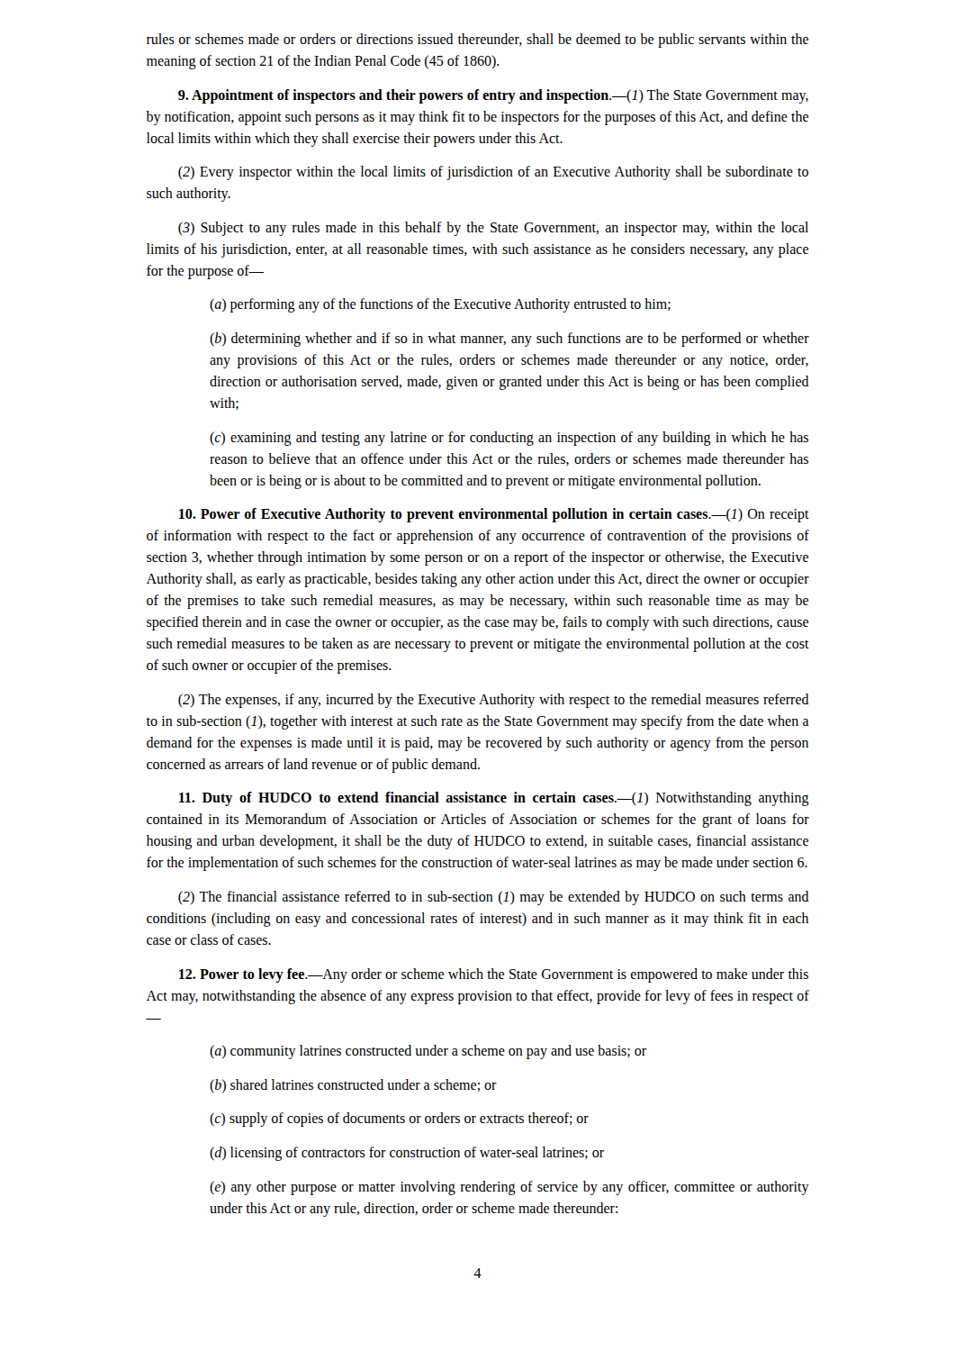rules or schemes made or orders or directions issued thereunder, shall be deemed to be public servants within the meaning of section 21 of the Indian Penal Code (45 of 1860).
9. Appointment of inspectors and their powers of entry and inspection.—(1) The State Government may, by notification, appoint such persons as it may think fit to be inspectors for the purposes of this Act, and define the local limits within which they shall exercise their powers under this Act.
(2) Every inspector within the local limits of jurisdiction of an Executive Authority shall be subordinate to such authority.
(3) Subject to any rules made in this behalf by the State Government, an inspector may, within the local limits of his jurisdiction, enter, at all reasonable times, with such assistance as he considers necessary, any place for the purpose of—
(a) performing any of the functions of the Executive Authority entrusted to him;
(b) determining whether and if so in what manner, any such functions are to be performed or whether any provisions of this Act or the rules, orders or schemes made thereunder or any notice, order, direction or authorisation served, made, given or granted under this Act is being or has been complied with;
(c) examining and testing any latrine or for conducting an inspection of any building in which he has reason to believe that an offence under this Act or the rules, orders or schemes made thereunder has been or is being or is about to be committed and to prevent or mitigate environmental pollution.
10. Power of Executive Authority to prevent environmental pollution in certain cases.—(1) On receipt of information with respect to the fact or apprehension of any occurrence of contravention of the provisions of section 3, whether through intimation by some person or on a report of the inspector or otherwise, the Executive Authority shall, as early as practicable, besides taking any other action under this Act, direct the owner or occupier of the premises to take such remedial measures, as may be necessary, within such reasonable time as may be specified therein and in case the owner or occupier, as the case may be, fails to comply with such directions, cause such remedial measures to be taken as are necessary to prevent or mitigate the environmental pollution at the cost of such owner or occupier of the premises.
(2) The expenses, if any, incurred by the Executive Authority with respect to the remedial measures referred to in sub-section (1), together with interest at such rate as the State Government may specify from the date when a demand for the expenses is made until it is paid, may be recovered by such authority or agency from the person concerned as arrears of land revenue or of public demand.
11. Duty of HUDCO to extend financial assistance in certain cases.—(1) Notwithstanding anything contained in its Memorandum of Association or Articles of Association or schemes for the grant of loans for housing and urban development, it shall be the duty of HUDCO to extend, in suitable cases, financial assistance for the implementation of such schemes for the construction of water-seal latrines as may be made under section 6.
(2) The financial assistance referred to in sub-section (1) may be extended by HUDCO on such terms and conditions (including on easy and concessional rates of interest) and in such manner as it may think fit in each case or class of cases.
12. Power to levy fee.—Any order or scheme which the State Government is empowered to make under this Act may, notwithstanding the absence of any express provision to that effect, provide for levy of fees in respect of—
(a) community latrines constructed under a scheme on pay and use basis; or
(b) shared latrines constructed under a scheme; or
(c) supply of copies of documents or orders or extracts thereof; or
(d) licensing of contractors for construction of water-seal latrines; or
(e) any other purpose or matter involving rendering of service by any officer, committee or authority under this Act or any rule, direction, order or scheme made thereunder:
4